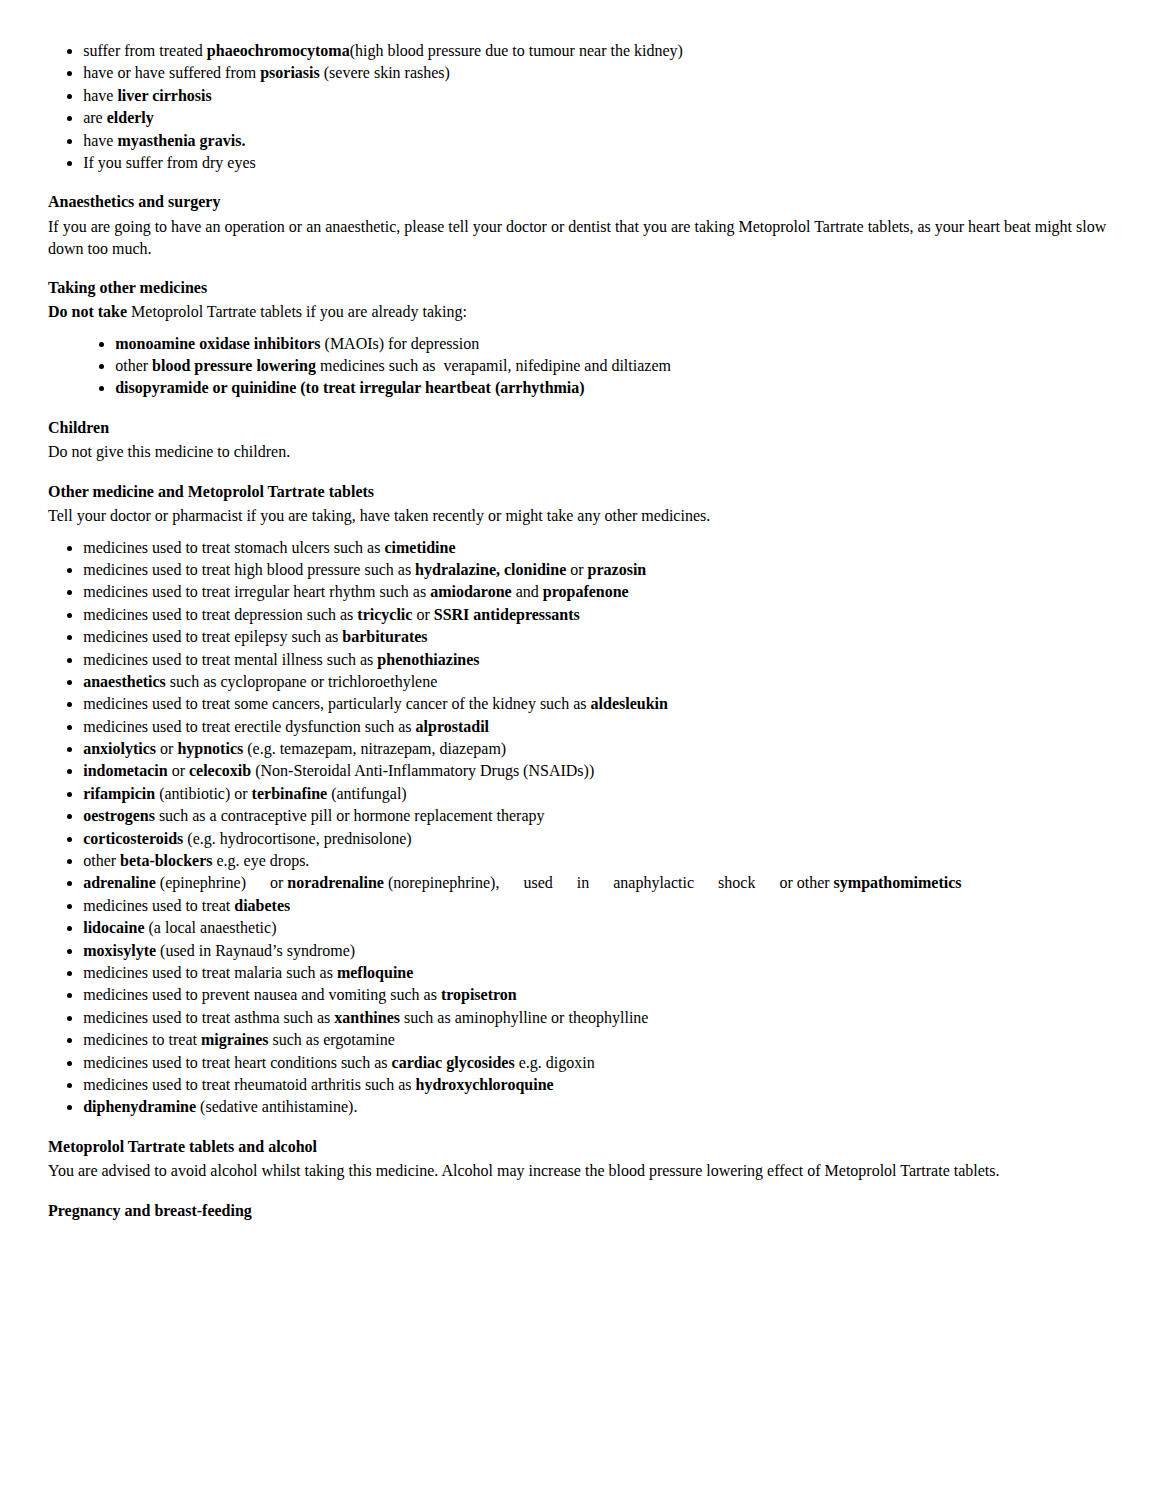suffer from treated phaeochromocytoma(high blood pressure due to tumour near the kidney)
have or have suffered from psoriasis (severe skin rashes)
have liver cirrhosis
are elderly
have myasthenia gravis.
If you suffer from dry eyes
Anaesthetics and surgery
If you are going to have an operation or an anaesthetic, please tell your doctor or dentist that you are taking Metoprolol Tartrate tablets, as your heart beat might slow down too much.
Taking other medicines
Do not take Metoprolol Tartrate tablets if you are already taking:
monoamine oxidase inhibitors (MAOIs) for depression
other blood pressure lowering medicines such as verapamil, nifedipine and diltiazem
disopyramide or quinidine (to treat irregular heartbeat (arrhythmia)
Children
Do not give this medicine to children.
Other medicine and Metoprolol Tartrate tablets
Tell your doctor or pharmacist if you are taking, have taken recently or might take any other medicines.
medicines used to treat stomach ulcers such as cimetidine
medicines used to treat high blood pressure such as hydralazine, clonidine or prazosin
medicines used to treat irregular heart rhythm such as amiodarone and propafenone
medicines used to treat depression such as tricyclic or SSRI antidepressants
medicines used to treat epilepsy such as barbiturates
medicines used to treat mental illness such as phenothiazines
anaesthetics such as cyclopropane or trichloroethylene
medicines used to treat some cancers, particularly cancer of the kidney such as aldesleukin
medicines used to treat erectile dysfunction such as alprostadil
anxiolytics or hypnotics (e.g. temazepam, nitrazepam, diazepam)
indometacin or celecoxib (Non-Steroidal Anti-Inflammatory Drugs (NSAIDs))
rifampicin (antibiotic) or terbinafine (antifungal)
oestrogens such as a contraceptive pill or hormone replacement therapy
corticosteroids (e.g. hydrocortisone, prednisolone)
other beta-blockers e.g. eye drops.
adrenaline (epinephrine) or noradrenaline (norepinephrine), used in anaphylactic shock or other sympathomimetics
medicines used to treat diabetes
lidocaine (a local anaesthetic)
moxisylyte (used in Raynaud’s syndrome)
medicines used to treat malaria such as mefloquine
medicines used to prevent nausea and vomiting such as tropisetron
medicines used to treat asthma such as xanthines such as aminophylline or theophylline
medicines to treat migraines such as ergotamine
medicines used to treat heart conditions such as cardiac glycosides e.g. digoxin
medicines used to treat rheumatoid arthritis such as hydroxychloroquine
diphenydramine (sedative antihistamine).
Metoprolol Tartrate tablets and alcohol
You are advised to avoid alcohol whilst taking this medicine. Alcohol may increase the blood pressure lowering effect of Metoprolol Tartrate tablets.
Pregnancy and breast-feeding